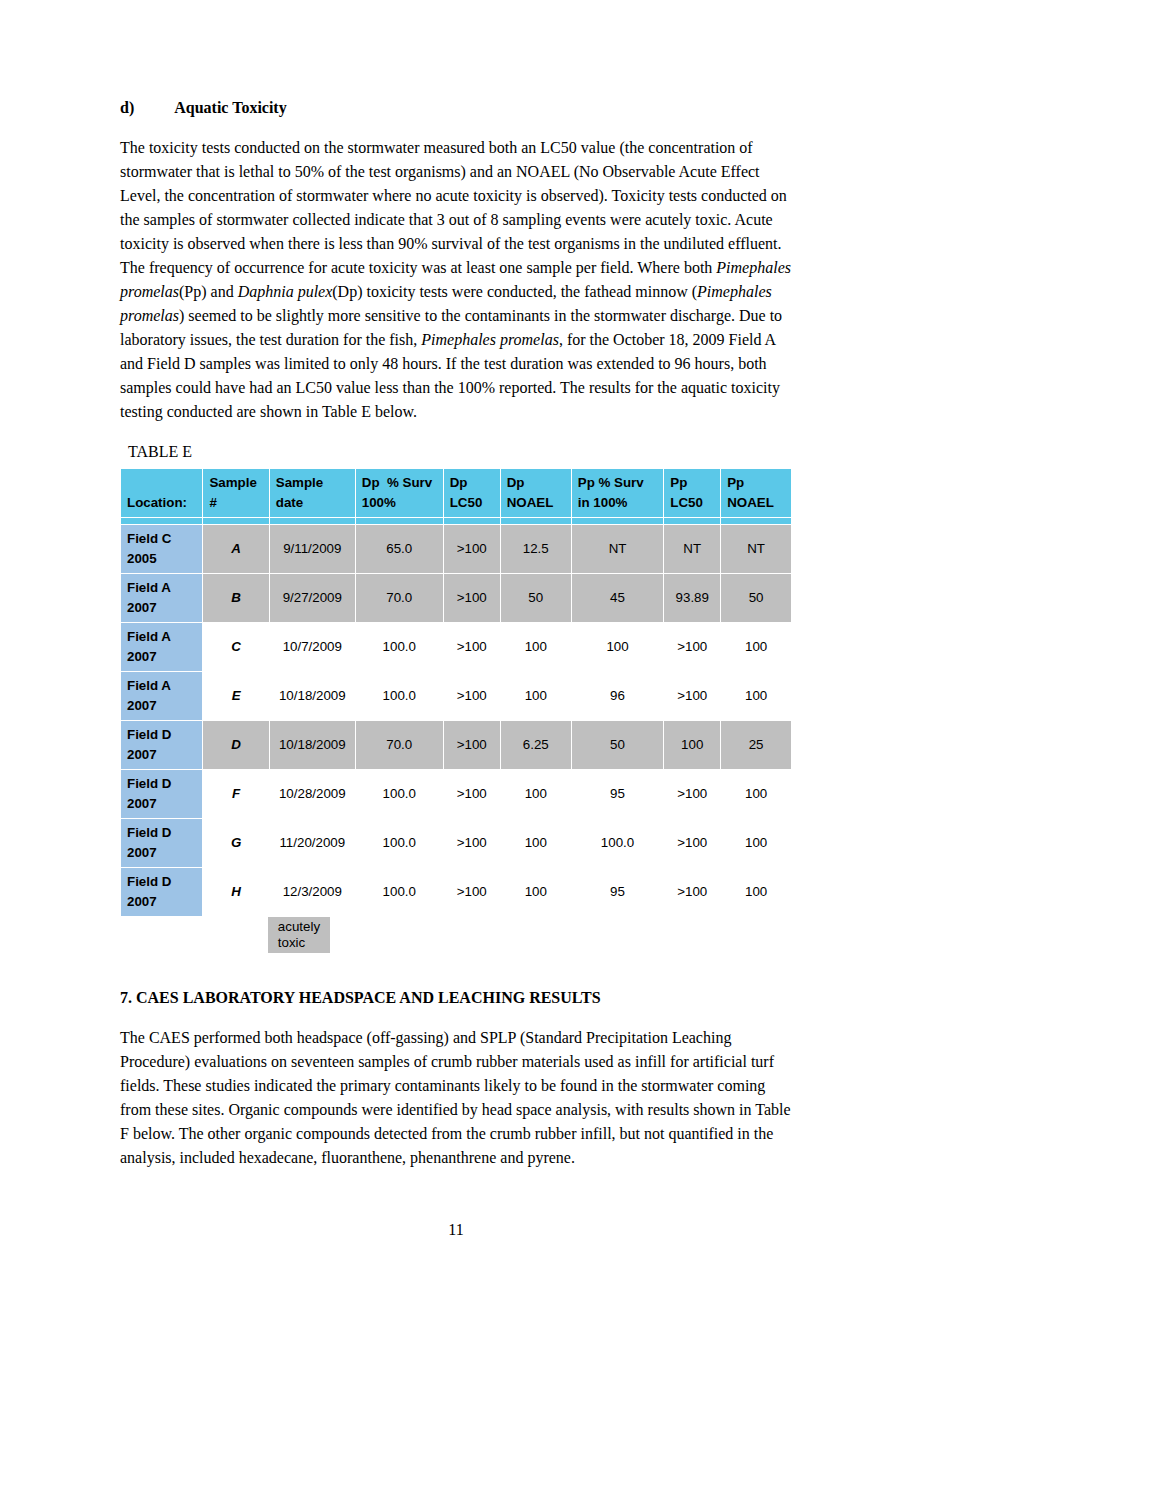d) Aquatic Toxicity
The toxicity tests conducted on the stormwater measured both an LC50 value (the concentration of stormwater that is lethal to 50% of the test organisms) and an NOAEL (No Observable Acute Effect Level, the concentration of stormwater where no acute toxicity is observed). Toxicity tests conducted on the samples of stormwater collected indicate that 3 out of 8 sampling events were acutely toxic. Acute toxicity is observed when there is less than 90% survival of the test organisms in the undiluted effluent. The frequency of occurrence for acute toxicity was at least one sample per field. Where both Pimephales promelas(Pp) and Daphnia pulex(Dp) toxicity tests were conducted, the fathead minnow (Pimephales promelas) seemed to be slightly more sensitive to the contaminants in the stormwater discharge. Due to laboratory issues, the test duration for the fish, Pimephales promelas, for the October 18, 2009 Field A and Field D samples was limited to only 48 hours. If the test duration was extended to 96 hours, both samples could have had an LC50 value less than the 100% reported. The results for the aquatic toxicity testing conducted are shown in Table E below.
TABLE E
| Location: | Sample # | Sample date | Dp % Surv 100% | Dp LC50 | Dp NOAEL | Pp % Surv in 100% | Pp LC50 | Pp NOAEL |
| --- | --- | --- | --- | --- | --- | --- | --- | --- |
| Field C 2005 | A | 9/11/2009 | 65.0 | >100 | 12.5 | NT | NT | NT |
| Field A 2007 | B | 9/27/2009 | 70.0 | >100 | 50 | 45 | 93.89 | 50 |
| Field A 2007 | C | 10/7/2009 | 100.0 | >100 | 100 | 100 | >100 | 100 |
| Field A 2007 | E | 10/18/2009 | 100.0 | >100 | 100 | 96 | >100 | 100 |
| Field D 2007 | D | 10/18/2009 | 70.0 | >100 | 6.25 | 50 | 100 | 25 |
| Field D 2007 | F | 10/28/2009 | 100.0 | >100 | 100 | 95 | >100 | 100 |
| Field D 2007 | G | 11/20/2009 | 100.0 | >100 | 100 | 100.0 | >100 | 100 |
| Field D 2007 | H | 12/3/2009 | 100.0 | >100 | 100 | 95 | >100 | 100 |
acutely
toxic
7. CAES LABORATORY HEADSPACE AND LEACHING RESULTS
The CAES performed both headspace (off-gassing) and SPLP (Standard Precipitation Leaching Procedure) evaluations on seventeen samples of crumb rubber materials used as infill for artificial turf fields. These studies indicated the primary contaminants likely to be found in the stormwater coming from these sites. Organic compounds were identified by head space analysis, with results shown in Table F below. The other organic compounds detected from the crumb rubber infill, but not quantified in the analysis, included hexadecane, fluoranthene, phenanthrene and pyrene.
11